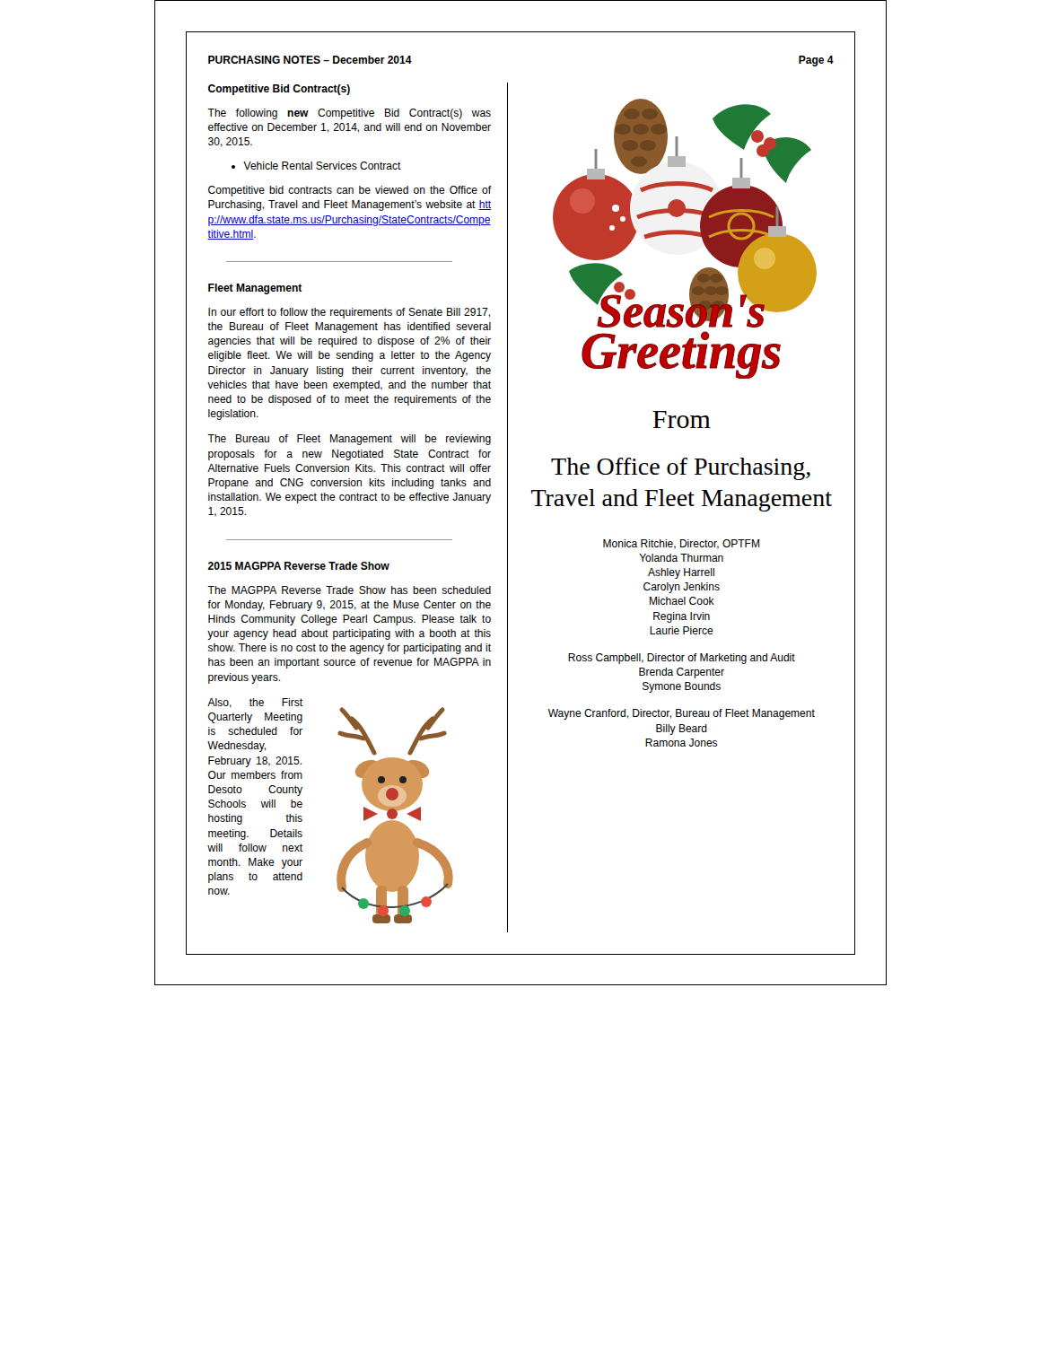PURCHASING NOTES – December 2014
Page 4
Competitive Bid Contract(s)
The following new Competitive Bid Contract(s) was effective on December 1, 2014, and will end on November 30, 2015.
Vehicle Rental Services Contract
Competitive bid contracts can be viewed on the Office of Purchasing, Travel and Fleet Management’s website at http://www.dfa.state.ms.us/Purchasing/StateContracts/Competitive.html.
Fleet Management
In our effort to follow the requirements of Senate Bill 2917, the Bureau of Fleet Management has identified several agencies that will be required to dispose of 2% of their eligible fleet. We will be sending a letter to the Agency Director in January listing their current inventory, the vehicles that have been exempted, and the number that need to be disposed of to meet the requirements of the legislation.
The Bureau of Fleet Management will be reviewing proposals for a new Negotiated State Contract for Alternative Fuels Conversion Kits. This contract will offer Propane and CNG conversion kits including tanks and installation. We expect the contract to be effective January 1, 2015.
2015 MAGPPA Reverse Trade Show
The MAGPPA Reverse Trade Show has been scheduled for Monday, February 9, 2015, at the Muse Center on the Hinds Community College Pearl Campus. Please talk to your agency head about participating with a booth at this show. There is no cost to the agency for participating and it has been an important source of revenue for MAGPPA in previous years.
Also, the First Quarterly Meeting is scheduled for Wednesday, February 18, 2015. Our members from Desoto County Schools will be hosting this meeting. Details will follow next month. Make your plans to attend now.
Season's Greetings
From
The Office of Purchasing, Travel and Fleet Management
Monica Ritchie, Director, OPTFM
Yolanda Thurman
Ashley Harrell
Carolyn Jenkins
Michael Cook
Regina Irvin
Laurie Pierce
Ross Campbell, Director of Marketing and Audit
Brenda Carpenter
Symone Bounds
Wayne Cranford, Director, Bureau of Fleet Management
Billy Beard
Ramona Jones